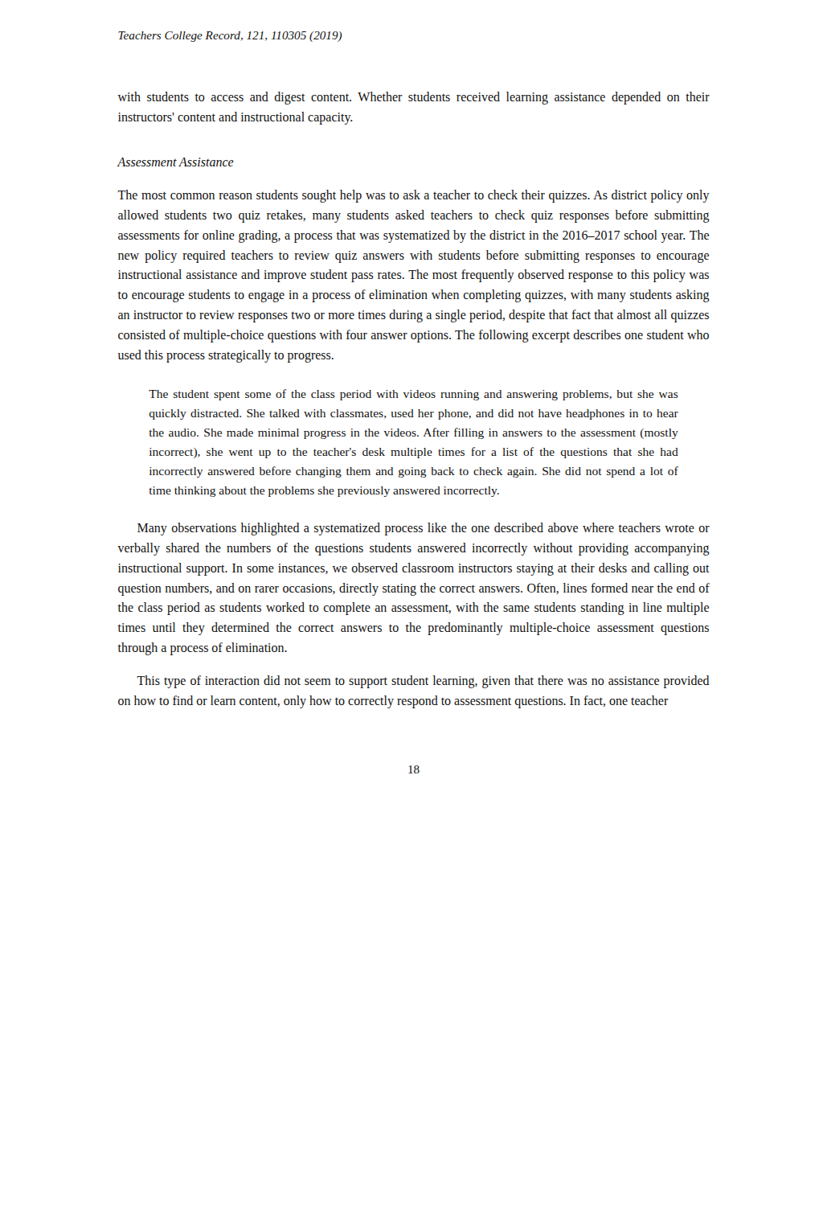Teachers College Record, 121, 110305 (2019)
with students to access and digest content. Whether students received learning assistance depended on their instructors' content and instructional capacity.
Assessment Assistance
The most common reason students sought help was to ask a teacher to check their quizzes. As district policy only allowed students two quiz retakes, many students asked teachers to check quiz responses before submitting assessments for online grading, a process that was systematized by the district in the 2016–2017 school year. The new policy required teachers to review quiz answers with students before submitting responses to encourage instructional assistance and improve student pass rates. The most frequently observed response to this policy was to encourage students to engage in a process of elimination when completing quizzes, with many students asking an instructor to review responses two or more times during a single period, despite that fact that almost all quizzes consisted of multiple-choice questions with four answer options. The following excerpt describes one student who used this process strategically to progress.
The student spent some of the class period with videos running and answering problems, but she was quickly distracted. She talked with classmates, used her phone, and did not have headphones in to hear the audio. She made minimal progress in the videos. After filling in answers to the assessment (mostly incorrect), she went up to the teacher's desk multiple times for a list of the questions that she had incorrectly answered before changing them and going back to check again. She did not spend a lot of time thinking about the problems she previously answered incorrectly.
Many observations highlighted a systematized process like the one described above where teachers wrote or verbally shared the numbers of the questions students answered incorrectly without providing accompanying instructional support. In some instances, we observed classroom instructors staying at their desks and calling out question numbers, and on rarer occasions, directly stating the correct answers. Often, lines formed near the end of the class period as students worked to complete an assessment, with the same students standing in line multiple times until they determined the correct answers to the predominantly multiple-choice assessment questions through a process of elimination.
This type of interaction did not seem to support student learning, given that there was no assistance provided on how to find or learn content, only how to correctly respond to assessment questions. In fact, one teacher
18